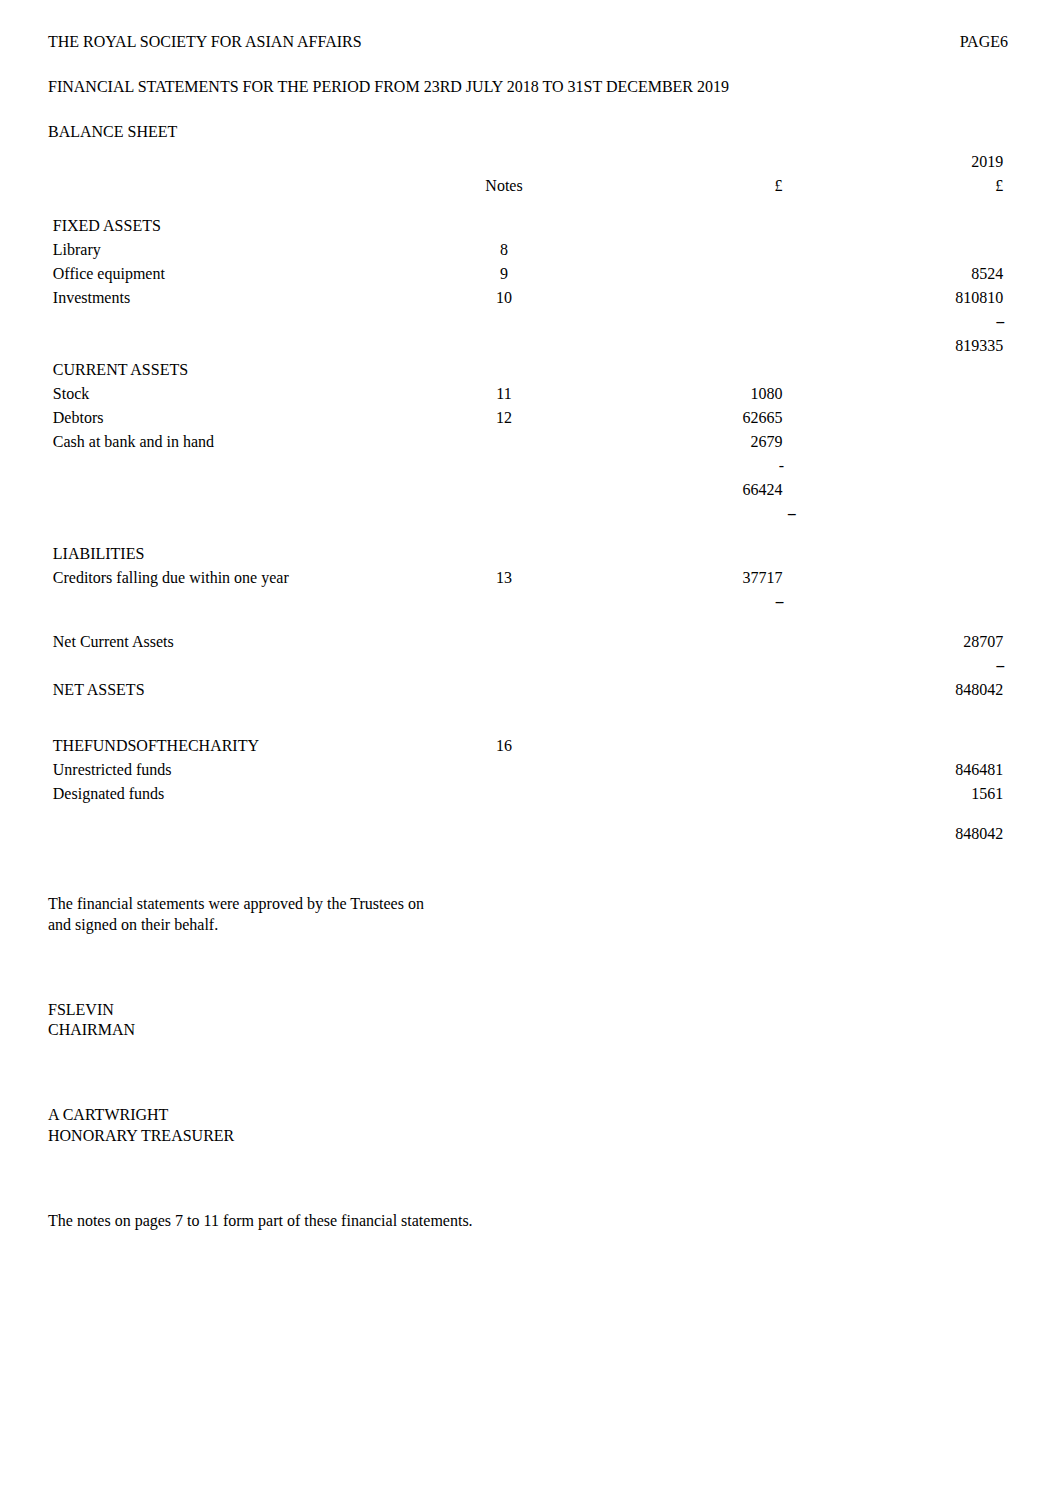THE ROYAL SOCIETY FOR ASIAN AFFAIRS PAGE6
FINANCIAL STATEMENTS FOR THE PERIOD FROM 23RD JULY 2018 TO 31ST DECEMBER 2019
BALANCE SHEET
| | | | 2019 |
| | Notes | £ | £ |
| FIXED ASSETS | | | |
| Library | 8 | | |
| Office equipment | 9 | | 8524 |
| Investments | 10 | | 810810 |
| | | | -- |
| | | | 819335 |
| CURRENT ASSETS | | | |
| Stock | 11 | 1080 | |
| Debtors | 12 | 62665 | |
| Cash at bank and in hand | | 2679 | |
| | | - | |
| | | 66424 | |
| | | | -- |
| LIABILITIES | | | |
| Creditors falling due within one year | 13 | 37717 | |
| | | -- | |
| Net Current Assets | | | 28707 |
| | | | -- |
| NET ASSETS | | | 848042 |
| THEFUNDSOFTHECHARITY | 16 | | |
| Unrestricted funds | | | 846481 |
| Designated funds | | | 1561 |
| | | | 848042 |
The financial statements were approved by the Trustees on
and signed on their behalf.
FSLEVIN
CHAIRMAN
A CARTWRIGHT
HONORARY TREASURER
The notes on pages 7 to 11 form part of these financial statements.